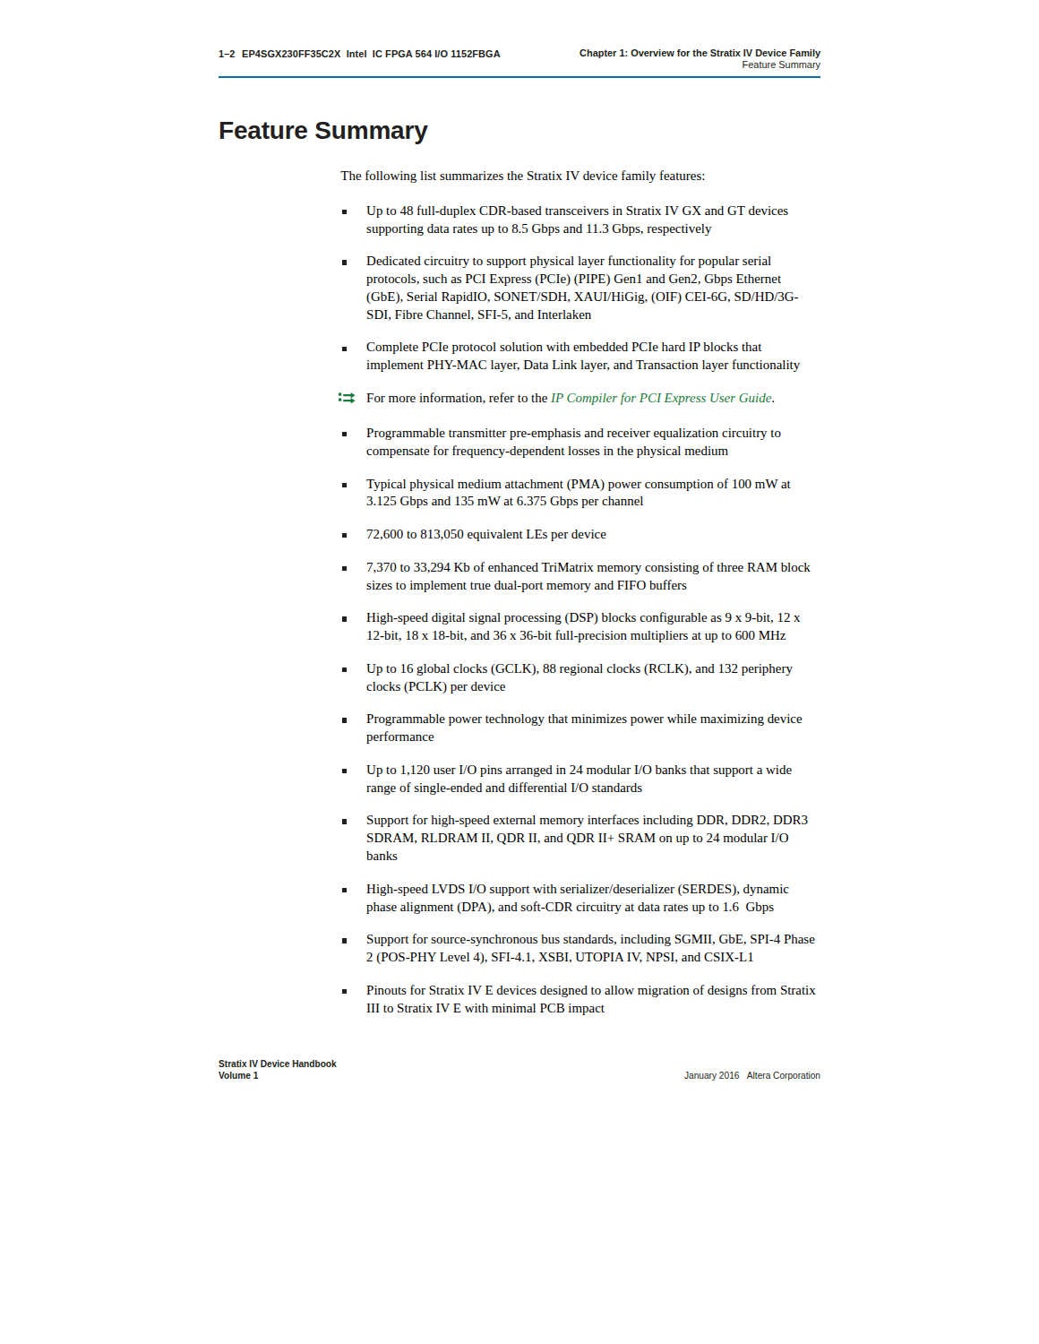1–2 EP4SGX230FF35C2X Intel IC FPGA 564 I/O 1152FBGA
Chapter 1: Overview for the Stratix IV Device Family
Feature Summary
Feature Summary
The following list summarizes the Stratix IV device family features:
Up to 48 full-duplex CDR-based transceivers in Stratix IV GX and GT devices supporting data rates up to 8.5 Gbps and 11.3 Gbps, respectively
Dedicated circuitry to support physical layer functionality for popular serial protocols, such as PCI Express (PCIe) (PIPE) Gen1 and Gen2, Gbps Ethernet (GbE), Serial RapidIO, SONET/SDH, XAUI/HiGig, (OIF) CEI-6G, SD/HD/3G-SDI, Fibre Channel, SFI-5, and Interlaken
Complete PCIe protocol solution with embedded PCIe hard IP blocks that implement PHY-MAC layer, Data Link layer, and Transaction layer functionality
For more information, refer to the IP Compiler for PCI Express User Guide.
Programmable transmitter pre-emphasis and receiver equalization circuitry to compensate for frequency-dependent losses in the physical medium
Typical physical medium attachment (PMA) power consumption of 100 mW at 3.125 Gbps and 135 mW at 6.375 Gbps per channel
72,600 to 813,050 equivalent LEs per device
7,370 to 33,294 Kb of enhanced TriMatrix memory consisting of three RAM block sizes to implement true dual-port memory and FIFO buffers
High-speed digital signal processing (DSP) blocks configurable as 9 x 9-bit, 12 x 12-bit, 18 x 18-bit, and 36 x 36-bit full-precision multipliers at up to 600 MHz
Up to 16 global clocks (GCLK), 88 regional clocks (RCLK), and 132 periphery clocks (PCLK) per device
Programmable power technology that minimizes power while maximizing device performance
Up to 1,120 user I/O pins arranged in 24 modular I/O banks that support a wide range of single-ended and differential I/O standards
Support for high-speed external memory interfaces including DDR, DDR2, DDR3 SDRAM, RLDRAM II, QDR II, and QDR II+ SRAM on up to 24 modular I/O banks
High-speed LVDS I/O support with serializer/deserializer (SERDES), dynamic phase alignment (DPA), and soft-CDR circuitry at data rates up to 1.6 Gbps
Support for source-synchronous bus standards, including SGMII, GbE, SPI-4 Phase 2 (POS-PHY Level 4), SFI-4.1, XSBI, UTOPIA IV, NPSI, and CSIX-L1
Pinouts for Stratix IV E devices designed to allow migration of designs from Stratix III to Stratix IV E with minimal PCB impact
Stratix IV Device Handbook
Volume 1
January 2016 Altera Corporation